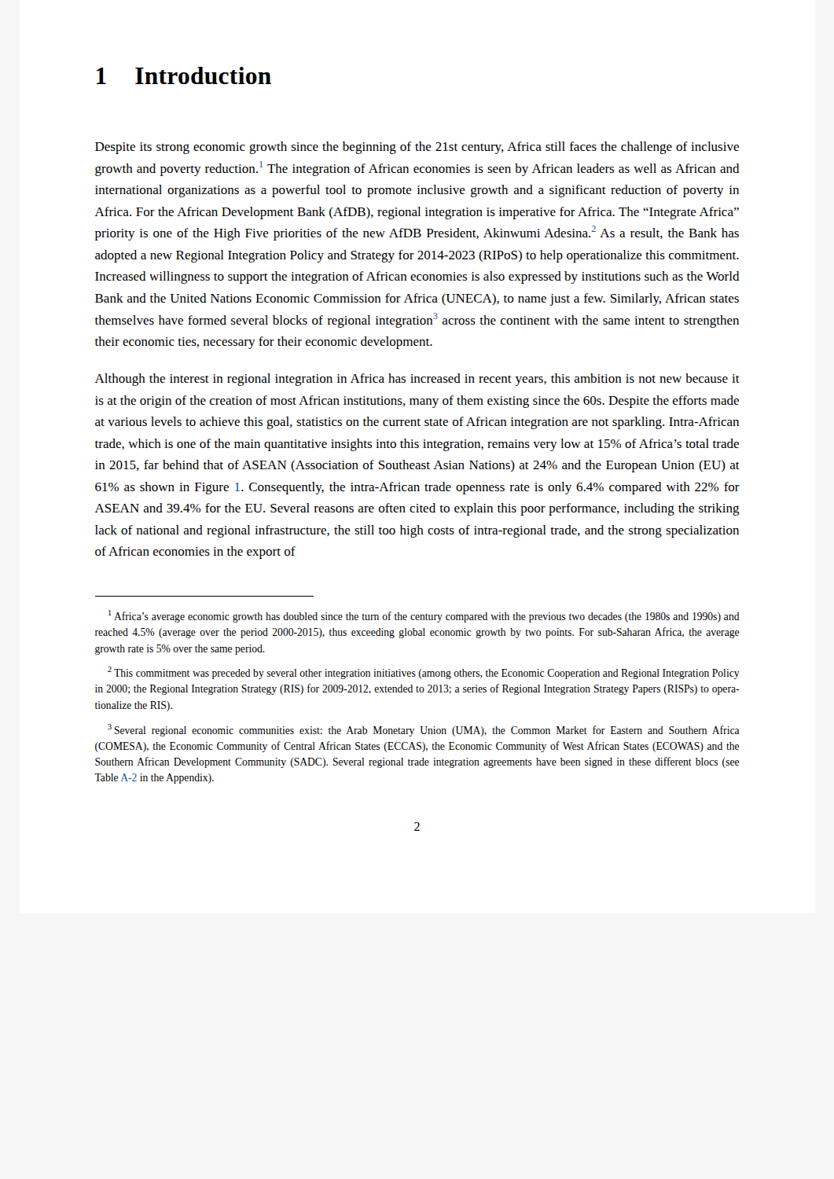1 Introduction
Despite its strong economic growth since the beginning of the 21st century, Africa still faces the challenge of inclusive growth and poverty reduction.1 The integration of African economies is seen by African leaders as well as African and international organizations as a powerful tool to promote inclusive growth and a significant reduction of poverty in Africa. For the African Development Bank (AfDB), regional integration is imperative for Africa. The “Integrate Africa” priority is one of the High Five priorities of the new AfDB President, Akinwumi Adesina.2 As a result, the Bank has adopted a new Regional Integration Policy and Strategy for 2014-2023 (RIPoS) to help operationalize this commitment. Increased willingness to support the integration of African economies is also expressed by institutions such as the World Bank and the United Nations Economic Commission for Africa (UNECA), to name just a few. Similarly, African states themselves have formed several blocks of regional integration3 across the continent with the same intent to strengthen their economic ties, necessary for their economic development.
Although the interest in regional integration in Africa has increased in recent years, this ambition is not new because it is at the origin of the creation of most African institutions, many of them existing since the 60s. Despite the efforts made at various levels to achieve this goal, statistics on the current state of African integration are not sparkling. Intra-African trade, which is one of the main quantitative insights into this integration, remains very low at 15% of Africa’s total trade in 2015, far behind that of ASEAN (Association of Southeast Asian Nations) at 24% and the European Union (EU) at 61% as shown in Figure 1. Consequently, the intra-African trade openness rate is only 6.4% compared with 22% for ASEAN and 39.4% for the EU. Several reasons are often cited to explain this poor performance, including the striking lack of national and regional infrastructure, the still too high costs of intra-regional trade, and the strong specialization of African economies in the export of
1 Africa’s average economic growth has doubled since the turn of the century compared with the previous two decades (the 1980s and 1990s) and reached 4.5% (average over the period 2000-2015), thus exceeding global economic growth by two points. For sub-Saharan Africa, the average growth rate is 5% over the same period.
2 This commitment was preceded by several other integration initiatives (among others, the Economic Cooperation and Regional Integration Policy in 2000; the Regional Integration Strategy (RIS) for 2009-2012, extended to 2013; a series of Regional Integration Strategy Papers (RISPs) to operationalize the RIS).
3 Several regional economic communities exist: the Arab Monetary Union (UMA), the Common Market for Eastern and Southern Africa (COMESA), the Economic Community of Central African States (ECCAS), the Economic Community of West African States (ECOWAS) and the Southern African Development Community (SADC). Several regional trade integration agreements have been signed in these different blocs (see Table A-2 in the Appendix).
2